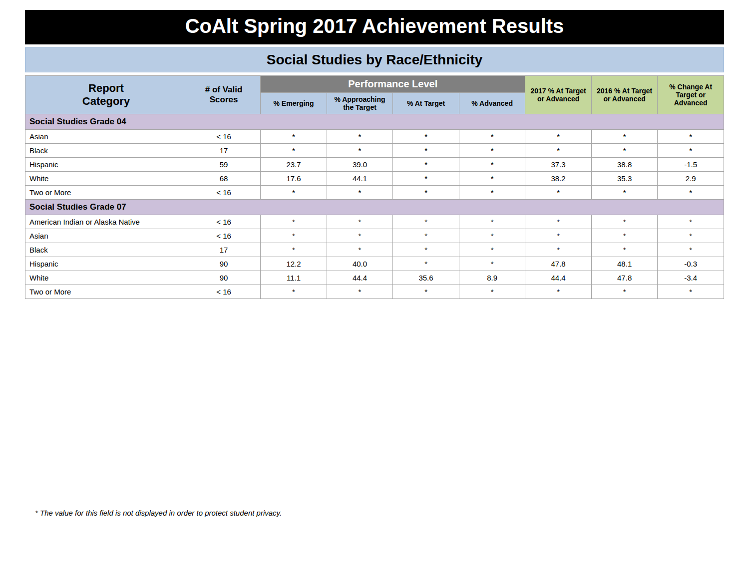CoAlt Spring 2017 Achievement Results
Social Studies by Race/Ethnicity
| Report Category | # of Valid Scores | Performance Level | 2017 % At Target or Advanced | 2016 % At Target or Advanced | % Change At Target or Advanced |
| --- | --- | --- | --- | --- | --- |
| % Emerging | % Approaching the Target | % At Target | % Advanced |
| Social Studies Grade 04 |
| Asian | < 16 | * | * | * | * | * | * | * |
| Black | 17 | * | * | * | * | * | * | * |
| Hispanic | 59 | 23.7 | 39.0 | * | * | 37.3 | 38.8 | -1.5 |
| White | 68 | 17.6 | 44.1 | * | * | 38.2 | 35.3 | 2.9 |
| Two or More | < 16 | * | * | * | * | * | * | * |
| Social Studies Grade 07 |
| American Indian or Alaska Native | < 16 | * | * | * | * | * | * | * |
| Asian | < 16 | * | * | * | * | * | * | * |
| Black | 17 | * | * | * | * | * | * | * |
| Hispanic | 90 | 12.2 | 40.0 | * | * | 47.8 | 48.1 | -0.3 |
| White | 90 | 11.1 | 44.4 | 35.6 | 8.9 | 44.4 | 47.8 | -3.4 |
| Two or More | < 16 | * | * | * | * | * | * | * |
* The value for this field is not displayed in order to protect student privacy.